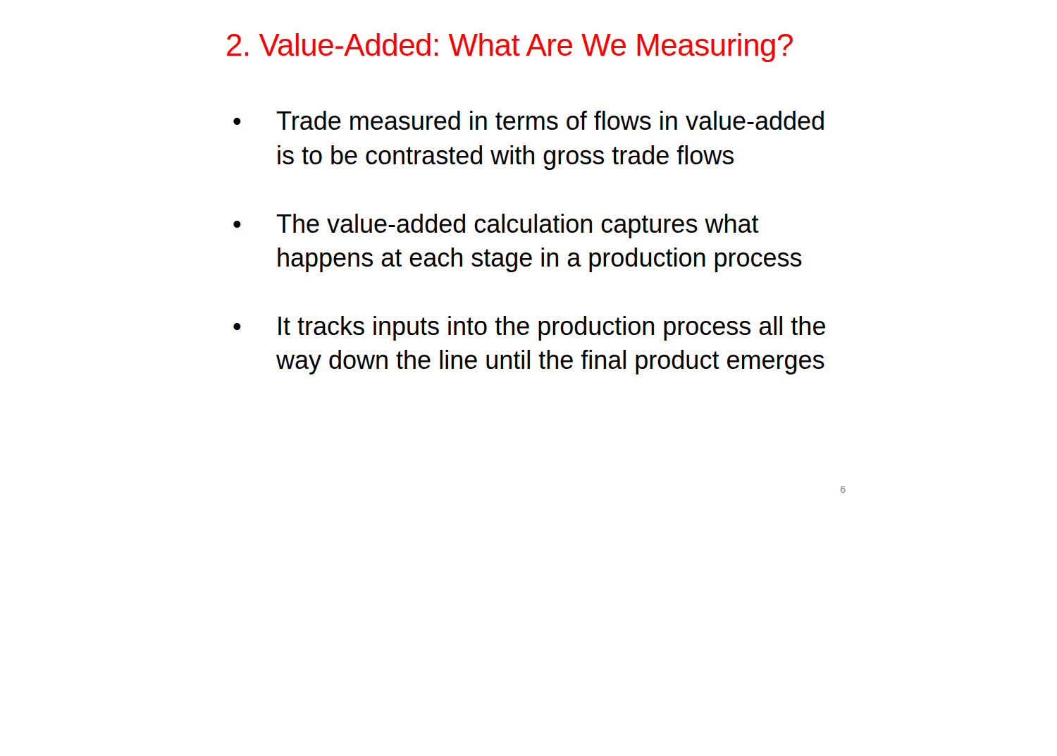2. Value-Added: What Are We Measuring?
Trade measured in terms of flows in value-added is to be contrasted with gross trade flows
The value-added calculation captures what happens at each stage in a production process
It tracks inputs into the production process all the way down the line until the final product emerges
6